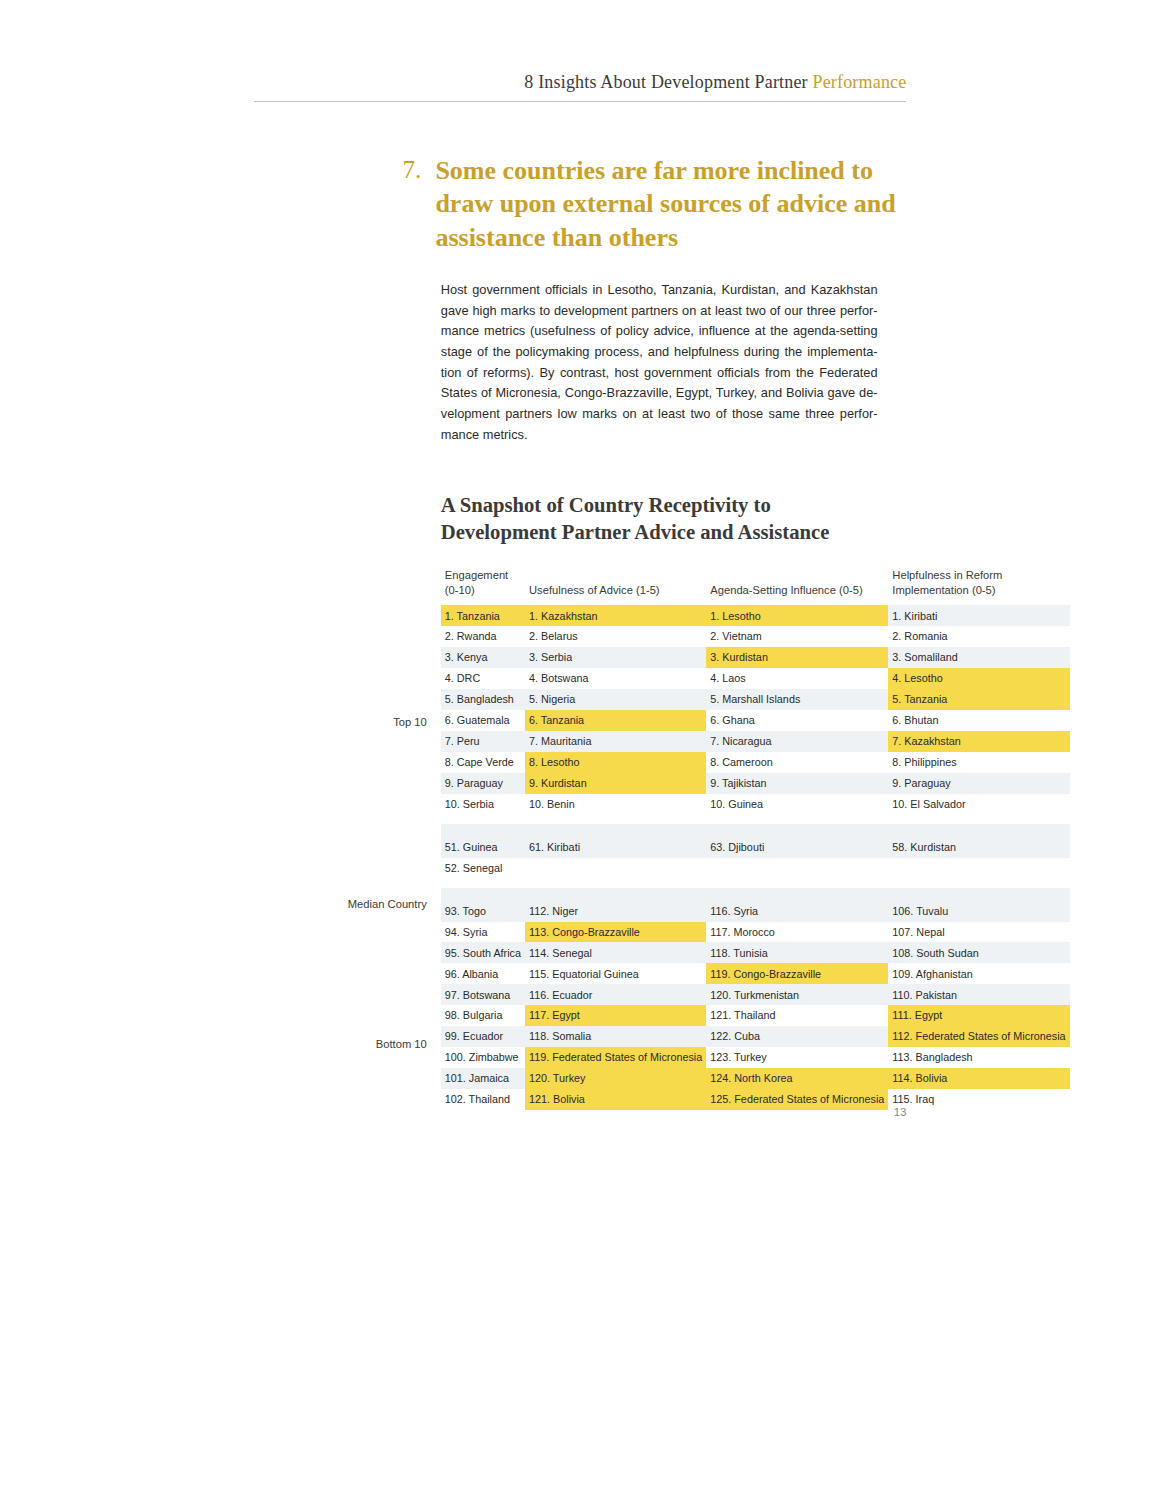8 Insights About Development Partner Performance
7.
Some countries are far more inclined to draw upon external sources of advice and assistance than others
Host government officials in Lesotho, Tanzania, Kurdistan, and Kazakhstan gave high marks to development partners on at least two of our three performance metrics (usefulness of policy advice, influence at the agenda-setting stage of the policymaking process, and helpfulness during the implementation of reforms). By contrast, host government officials from the Federated States of Micronesia, Congo-Brazzaville, Egypt, Turkey, and Bolivia gave development partners low marks on at least two of those same three performance metrics.
A Snapshot of Country Receptivity to Development Partner Advice and Assistance
Top 10
Median Country
Bottom 10
| Engagement (0-10) | Usefulness of Advice (1-5) | Agenda-Setting Influence (0-5) | Helpfulness in Reform Implementation (0-5) |
| --- | --- | --- | --- |
| 1. Tanzania | 1. Kazakhstan | 1. Lesotho | 1. Kiribati |
| 2. Rwanda | 2. Belarus | 2. Vietnam | 2. Romania |
| 3. Kenya | 3. Serbia | 3. Kurdistan | 3. Somaliland |
| 4. DRC | 4. Botswana | 4. Laos | 4. Lesotho |
| 5. Bangladesh | 5. Nigeria | 5. Marshall Islands | 5. Tanzania |
| 6. Guatemala | 6. Tanzania | 6. Ghana | 6. Bhutan |
| 7. Peru | 7. Mauritania | 7. Nicaragua | 7. Kazakhstan |
| 8. Cape Verde | 8. Lesotho | 8. Cameroon | 8. Philippines |
| 9. Paraguay | 9. Kurdistan | 9. Tajikistan | 9. Paraguay |
| 10. Serbia | 10. Benin | 10. Guinea | 10. El Salvador |
| 51. Guinea | 61. Kiribati | 63. Djibouti | 58. Kurdistan |
| 52. Senegal | | | |
| 93. Togo | 112. Niger | 116. Syria | 106. Tuvalu |
| 94. Syria | 113. Congo-Brazzaville | 117. Morocco | 107. Nepal |
| 95. South Africa | 114. Senegal | 118. Tunisia | 108. South Sudan |
| 96. Albania | 115. Equatorial Guinea | 119. Congo-Brazzaville | 109. Afghanistan |
| 97. Botswana | 116. Ecuador | 120. Turkmenistan | 110. Pakistan |
| 98. Bulgaria | 117. Egypt | 121. Thailand | 111. Egypt |
| 99. Ecuador | 118. Somalia | 122. Cuba | 112. Federated States of Micronesia |
| 100. Zimbabwe | 119. Federated States of Micronesia | 123. Turkey | 113. Bangladesh |
| 101. Jamaica | 120. Turkey | 124. North Korea | 114. Bolivia |
| 102. Thailand | 121. Bolivia | 125. Federated States of Micronesia | 115. Iraq |
13